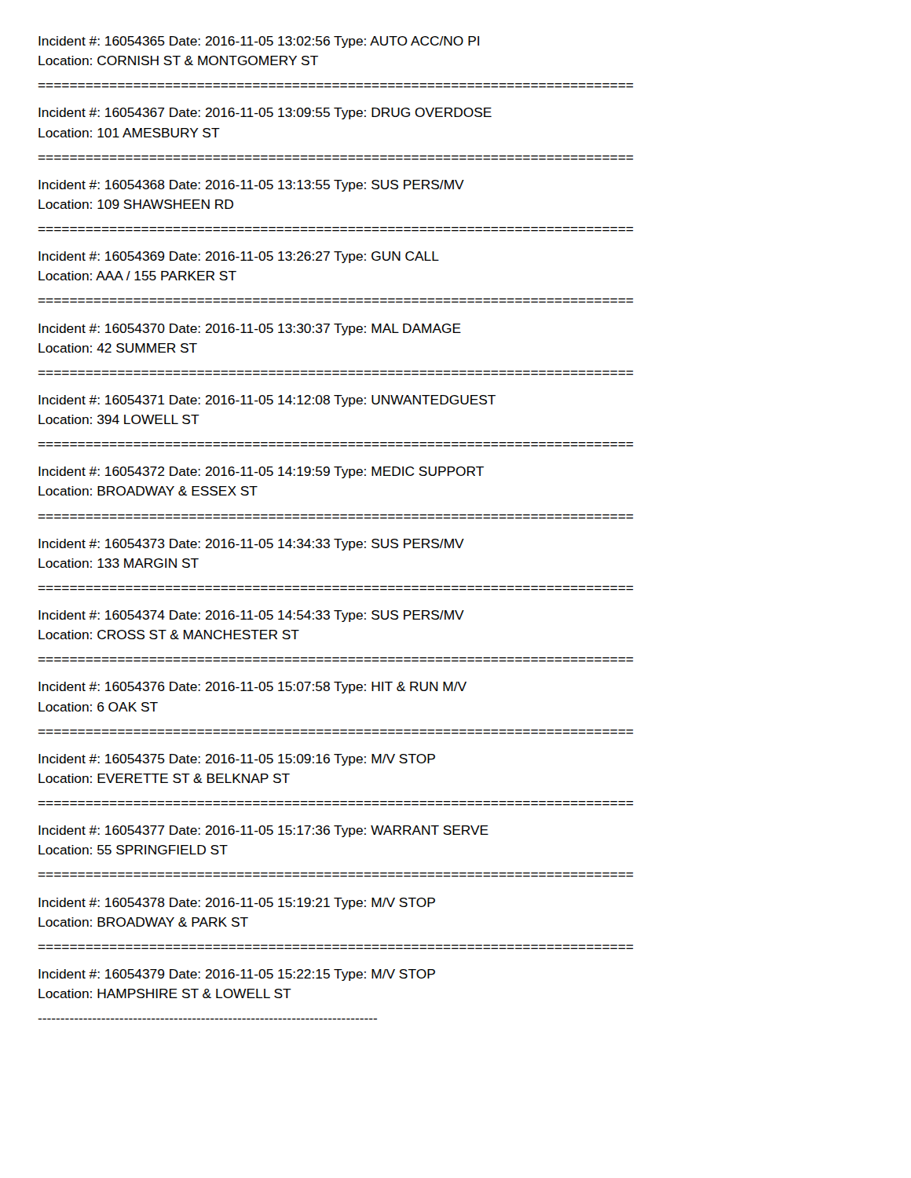Incident #: 16054365 Date: 2016-11-05 13:02:56 Type: AUTO ACC/NO PI
Location: CORNISH ST & MONTGOMERY ST
===========================================================================
Incident #: 16054367 Date: 2016-11-05 13:09:55 Type: DRUG OVERDOSE
Location: 101 AMESBURY ST
===========================================================================
Incident #: 16054368 Date: 2016-11-05 13:13:55 Type: SUS PERS/MV
Location: 109 SHAWSHEEN RD
===========================================================================
Incident #: 16054369 Date: 2016-11-05 13:26:27 Type: GUN CALL
Location: AAA / 155 PARKER ST
===========================================================================
Incident #: 16054370 Date: 2016-11-05 13:30:37 Type: MAL DAMAGE
Location: 42 SUMMER ST
===========================================================================
Incident #: 16054371 Date: 2016-11-05 14:12:08 Type: UNWANTEDGUEST
Location: 394 LOWELL ST
===========================================================================
Incident #: 16054372 Date: 2016-11-05 14:19:59 Type: MEDIC SUPPORT
Location: BROADWAY & ESSEX ST
===========================================================================
Incident #: 16054373 Date: 2016-11-05 14:34:33 Type: SUS PERS/MV
Location: 133 MARGIN ST
===========================================================================
Incident #: 16054374 Date: 2016-11-05 14:54:33 Type: SUS PERS/MV
Location: CROSS ST & MANCHESTER ST
===========================================================================
Incident #: 16054376 Date: 2016-11-05 15:07:58 Type: HIT & RUN M/V
Location: 6 OAK ST
===========================================================================
Incident #: 16054375 Date: 2016-11-05 15:09:16 Type: M/V STOP
Location: EVERETTE ST & BELKNAP ST
===========================================================================
Incident #: 16054377 Date: 2016-11-05 15:17:36 Type: WARRANT SERVE
Location: 55 SPRINGFIELD ST
===========================================================================
Incident #: 16054378 Date: 2016-11-05 15:19:21 Type: M/V STOP
Location: BROADWAY & PARK ST
===========================================================================
Incident #: 16054379 Date: 2016-11-05 15:22:15 Type: M/V STOP
Location: HAMPSHIRE ST & LOWELL ST
---------------------------------------------------------------------------